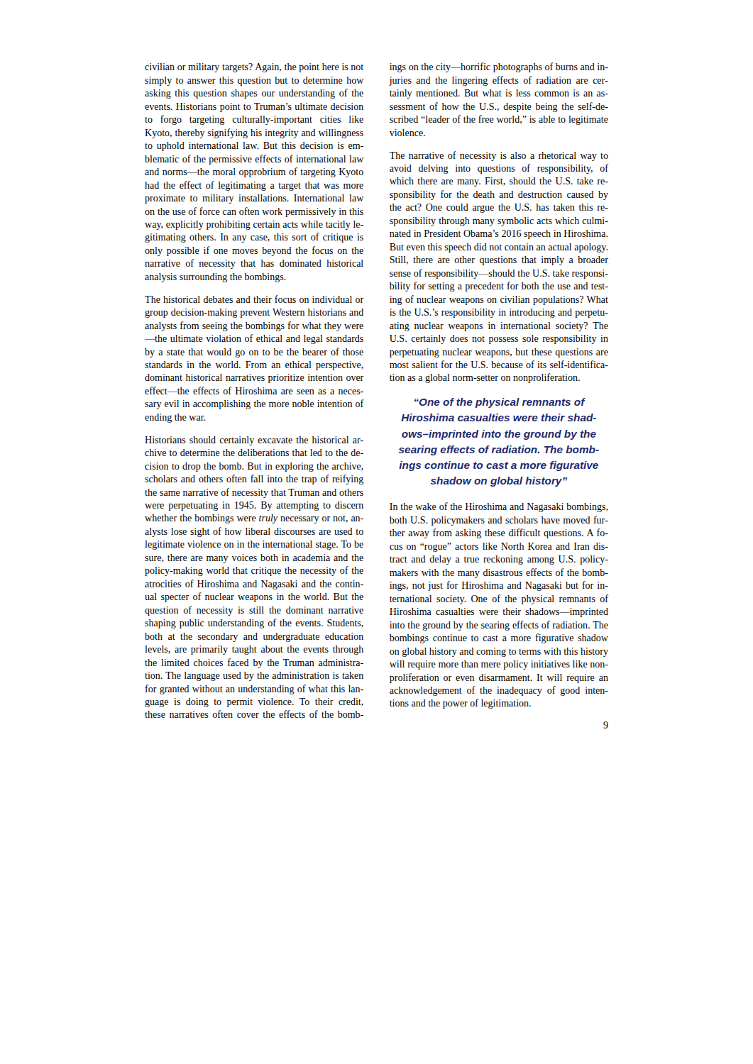civilian or military targets? Again, the point here is not simply to answer this question but to determine how asking this question shapes our understanding of the events. Historians point to Truman’s ultimate decision to forgo targeting culturally-important cities like Kyoto, thereby signifying his integrity and willingness to uphold international law. But this decision is emblematic of the permissive effects of international law and norms—the moral opprobrium of targeting Kyoto had the effect of legitimating a target that was more proximate to military installations. International law on the use of force can often work permissively in this way, explicitly prohibiting certain acts while tacitly legitimating others. In any case, this sort of critique is only possible if one moves beyond the focus on the narrative of necessity that has dominated historical analysis surrounding the bombings.
The historical debates and their focus on individual or group decision-making prevent Western historians and analysts from seeing the bombings for what they were—the ultimate violation of ethical and legal standards by a state that would go on to be the bearer of those standards in the world. From an ethical perspective, dominant historical narratives prioritize intention over effect—the effects of Hiroshima are seen as a necessary evil in accomplishing the more noble intention of ending the war.
Historians should certainly excavate the historical archive to determine the deliberations that led to the decision to drop the bomb. But in exploring the archive, scholars and others often fall into the trap of reifying the same narrative of necessity that Truman and others were perpetuating in 1945. By attempting to discern whether the bombings were truly necessary or not, analysts lose sight of how liberal discourses are used to legitimate violence on in the international stage. To be sure, there are many voices both in academia and the policy-making world that critique the necessity of the atrocities of Hiroshima and Nagasaki and the continual specter of nuclear weapons in the world. But the question of necessity is still the dominant narrative shaping public understanding of the events. Students, both at the secondary and undergraduate education levels, are primarily taught about the events through the limited choices faced by the Truman administration. The language used by the administration is taken for granted without an understanding of what this language is doing to permit violence. To their credit, these narratives often cover the effects of the bombings on the city—horrific photographs of burns and injuries and the lingering effects of radiation are certainly mentioned. But what is less common is an assessment of how the U.S., despite being the self-described “leader of the free world,” is able to legitimate violence.
The narrative of necessity is also a rhetorical way to avoid delving into questions of responsibility, of which there are many. First, should the U.S. take responsibility for the death and destruction caused by the act? One could argue the U.S. has taken this responsibility through many symbolic acts which culminated in President Obama’s 2016 speech in Hiroshima. But even this speech did not contain an actual apology. Still, there are other questions that imply a broader sense of responsibility—should the U.S. take responsibility for setting a precedent for both the use and testing of nuclear weapons on civilian populations? What is the U.S.’s responsibility in introducing and perpetuating nuclear weapons in international society? The U.S. certainly does not possess sole responsibility in perpetuating nuclear weapons, but these questions are most salient for the U.S. because of its self-identification as a global norm-setter on nonproliferation.
“One of the physical remnants of Hiroshima casualties were their shadows–imprinted into the ground by the searing effects of radiation. The bombings continue to cast a more figurative shadow on global history”
In the wake of the Hiroshima and Nagasaki bombings, both U.S. policymakers and scholars have moved further away from asking these difficult questions. A focus on “rogue” actors like North Korea and Iran distract and delay a true reckoning among U.S. policymakers with the many disastrous effects of the bombings, not just for Hiroshima and Nagasaki but for international society. One of the physical remnants of Hiroshima casualties were their shadows—imprinted into the ground by the searing effects of radiation. The bombings continue to cast a more figurative shadow on global history and coming to terms with this history will require more than mere policy initiatives like nonproliferation or even disarmament. It will require an acknowledgement of the inadequacy of good intentions and the power of legitimation.
9